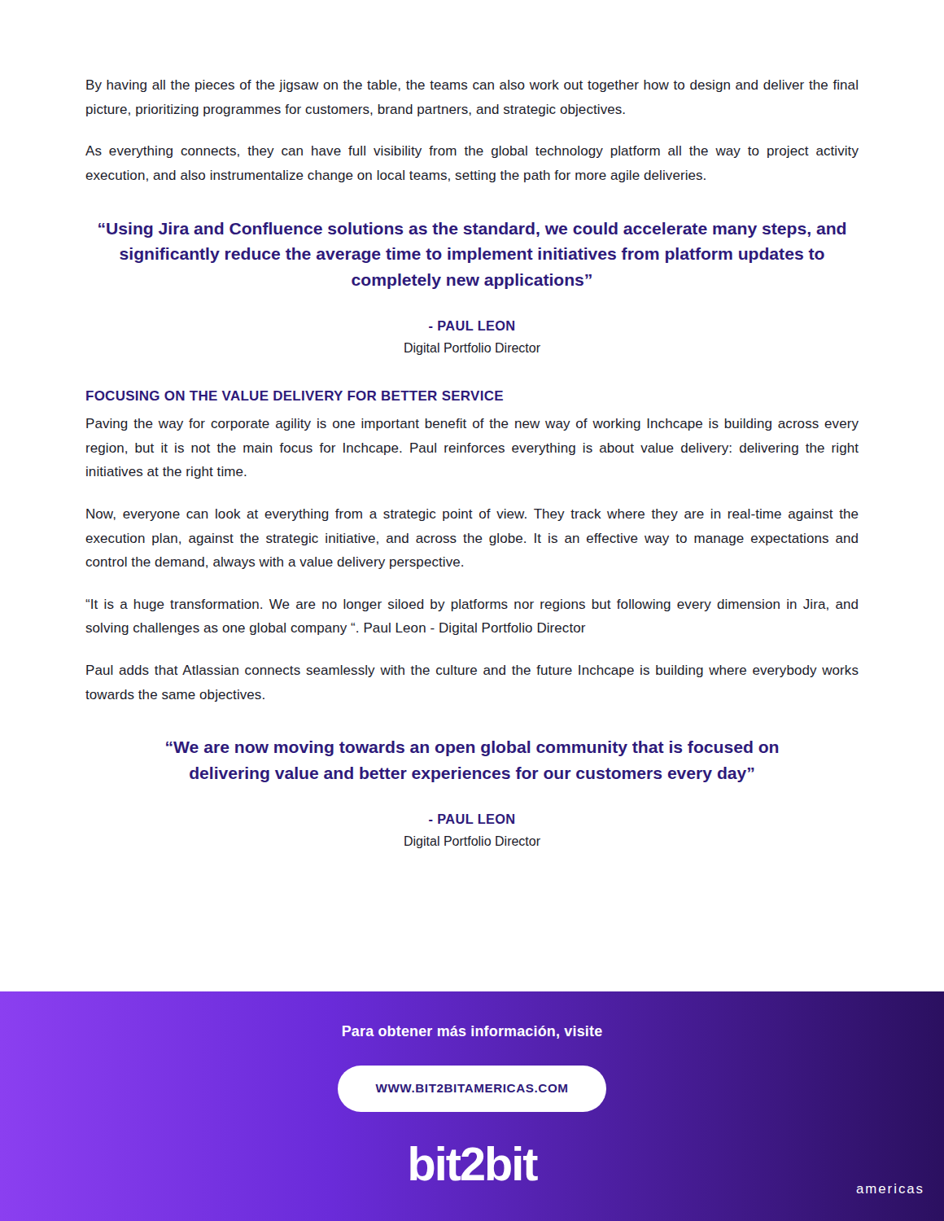By having all the pieces of the jigsaw on the table, the teams can also work out together how to design and deliver the final picture, prioritizing programmes for customers, brand partners, and strategic objectives.
As everything connects, they can have full visibility from the global technology platform all the way to project activity execution, and also instrumentalize change on local teams, setting the path for more agile deliveries.
“Using Jira and Confluence solutions as the standard, we could accelerate many steps, and significantly reduce the average time to implement initiatives from platform updates to completely new applications”
- PAUL LEON
Digital Portfolio Director
Focusing on the value delivery for better service
Paving the way for corporate agility is one important benefit of the new way of working Inchcape is building across every region, but it is not the main focus for Inchcape. Paul reinforces everything is about value delivery: delivering the right initiatives at the right time.
Now, everyone can look at everything from a strategic point of view. They track where they are in real-time against the execution plan, against the strategic initiative, and across the globe. It is an effective way to manage expectations and control the demand, always with a value delivery perspective.
“It is a huge transformation. We are no longer siloed by platforms nor regions but following every dimension in Jira, and solving challenges as one global company “. Paul Leon - Digital Portfolio Director
Paul adds that Atlassian connects seamlessly with the culture and the future Inchcape is building where everybody works towards the same objectives.
“We are now moving towards an open global community that is focused on delivering value and better experiences for our customers every day”
- PAUL LEON
Digital Portfolio Director
Para obtener más información, visite
WWW.BIT2BITAMERICAS.COM
bit2bit americas